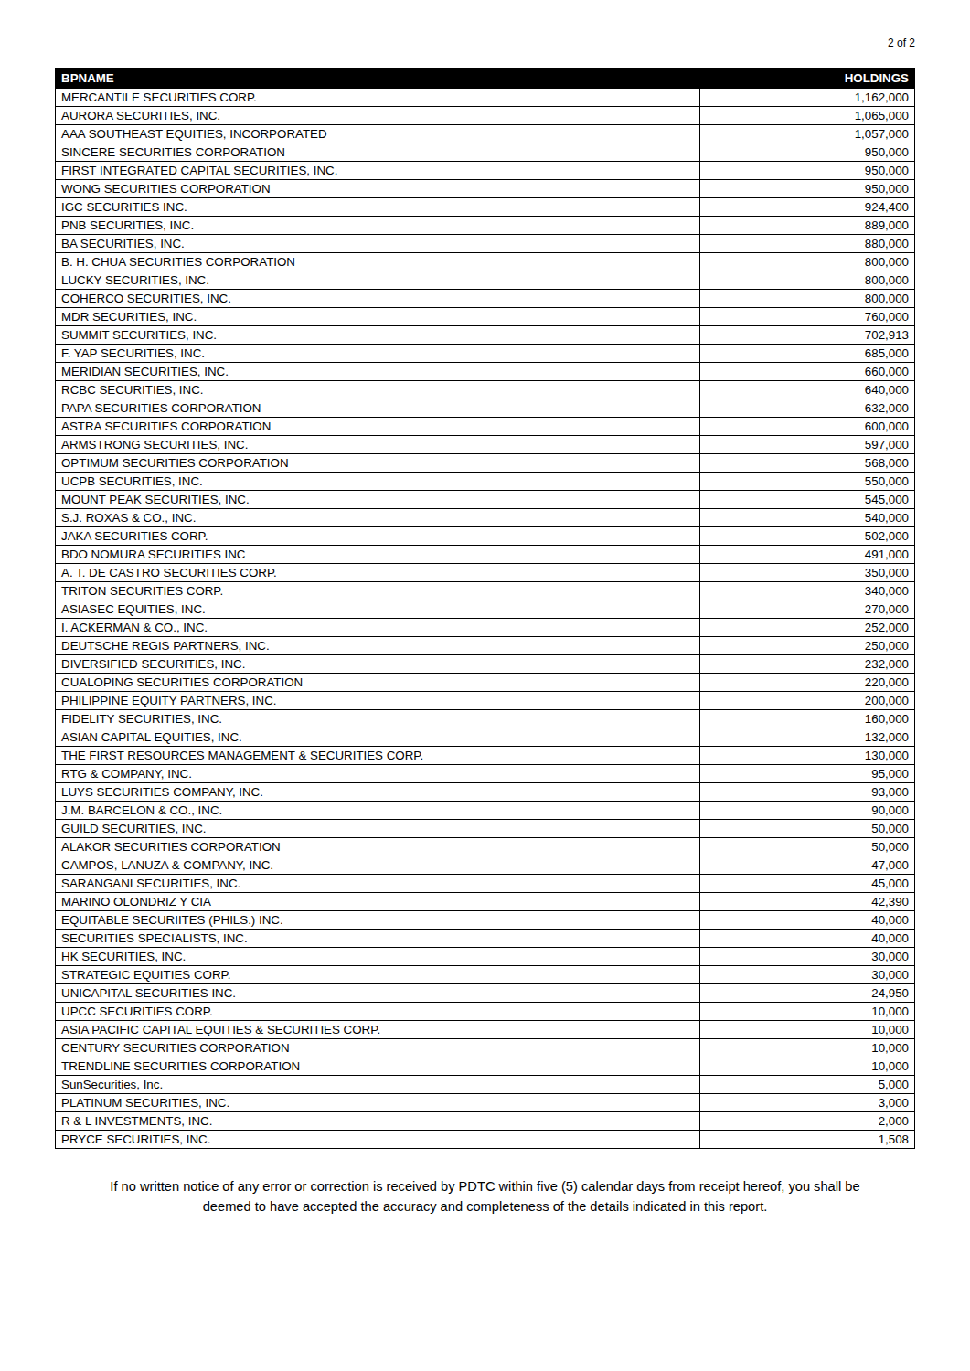2 of 2
| BPNAME | HOLDINGS |
| --- | --- |
| MERCANTILE SECURITIES CORP. | 1,162,000 |
| AURORA SECURITIES, INC. | 1,065,000 |
| AAA SOUTHEAST EQUITIES, INCORPORATED | 1,057,000 |
| SINCERE SECURITIES CORPORATION | 950,000 |
| FIRST INTEGRATED CAPITAL SECURITIES, INC. | 950,000 |
| WONG SECURITIES CORPORATION | 950,000 |
| IGC SECURITIES INC. | 924,400 |
| PNB SECURITIES, INC. | 889,000 |
| BA SECURITIES, INC. | 880,000 |
| B. H. CHUA SECURITIES CORPORATION | 800,000 |
| LUCKY SECURITIES, INC. | 800,000 |
| COHERCO SECURITIES, INC. | 800,000 |
| MDR SECURITIES, INC. | 760,000 |
| SUMMIT SECURITIES, INC. | 702,913 |
| F. YAP SECURITIES, INC. | 685,000 |
| MERIDIAN SECURITIES, INC. | 660,000 |
| RCBC SECURITIES, INC. | 640,000 |
| PAPA SECURITIES CORPORATION | 632,000 |
| ASTRA SECURITIES CORPORATION | 600,000 |
| ARMSTRONG SECURITIES, INC. | 597,000 |
| OPTIMUM SECURITIES CORPORATION | 568,000 |
| UCPB SECURITIES, INC. | 550,000 |
| MOUNT PEAK SECURITIES, INC. | 545,000 |
| S.J. ROXAS & CO., INC. | 540,000 |
| JAKA SECURITIES CORP. | 502,000 |
| BDO NOMURA SECURITIES INC | 491,000 |
| A. T. DE CASTRO SECURITIES CORP. | 350,000 |
| TRITON SECURITIES CORP. | 340,000 |
| ASIASEC EQUITIES, INC. | 270,000 |
| I. ACKERMAN & CO., INC. | 252,000 |
| DEUTSCHE REGIS PARTNERS, INC. | 250,000 |
| DIVERSIFIED SECURITIES, INC. | 232,000 |
| CUALOPING SECURITIES CORPORATION | 220,000 |
| PHILIPPINE EQUITY PARTNERS, INC. | 200,000 |
| FIDELITY SECURITIES, INC. | 160,000 |
| ASIAN CAPITAL EQUITIES, INC. | 132,000 |
| THE FIRST RESOURCES MANAGEMENT & SECURITIES CORP. | 130,000 |
| RTG & COMPANY, INC. | 95,000 |
| LUYS SECURITIES COMPANY, INC. | 93,000 |
| J.M. BARCELON & CO., INC. | 90,000 |
| GUILD SECURITIES, INC. | 50,000 |
| ALAKOR SECURITIES CORPORATION | 50,000 |
| CAMPOS, LANUZA & COMPANY, INC. | 47,000 |
| SARANGANI SECURITIES, INC. | 45,000 |
| MARINO OLONDRIZ Y CIA | 42,390 |
| EQUITABLE SECURIITES (PHILS.) INC. | 40,000 |
| SECURITIES SPECIALISTS, INC. | 40,000 |
| HK SECURITIES, INC. | 30,000 |
| STRATEGIC EQUITIES CORP. | 30,000 |
| UNICAPITAL SECURITIES INC. | 24,950 |
| UPCC SECURITIES CORP. | 10,000 |
| ASIA PACIFIC CAPITAL EQUITIES & SECURITIES CORP. | 10,000 |
| CENTURY SECURITIES CORPORATION | 10,000 |
| TRENDLINE SECURITIES CORPORATION | 10,000 |
| SunSecurities, Inc. | 5,000 |
| PLATINUM SECURITIES, INC. | 3,000 |
| R & L INVESTMENTS, INC. | 2,000 |
| PRYCE SECURITIES, INC. | 1,508 |
If no written notice of any error or correction is received by PDTC within five (5) calendar days from receipt hereof, you shall be deemed to have accepted the accuracy and completeness of the details indicated in this report.